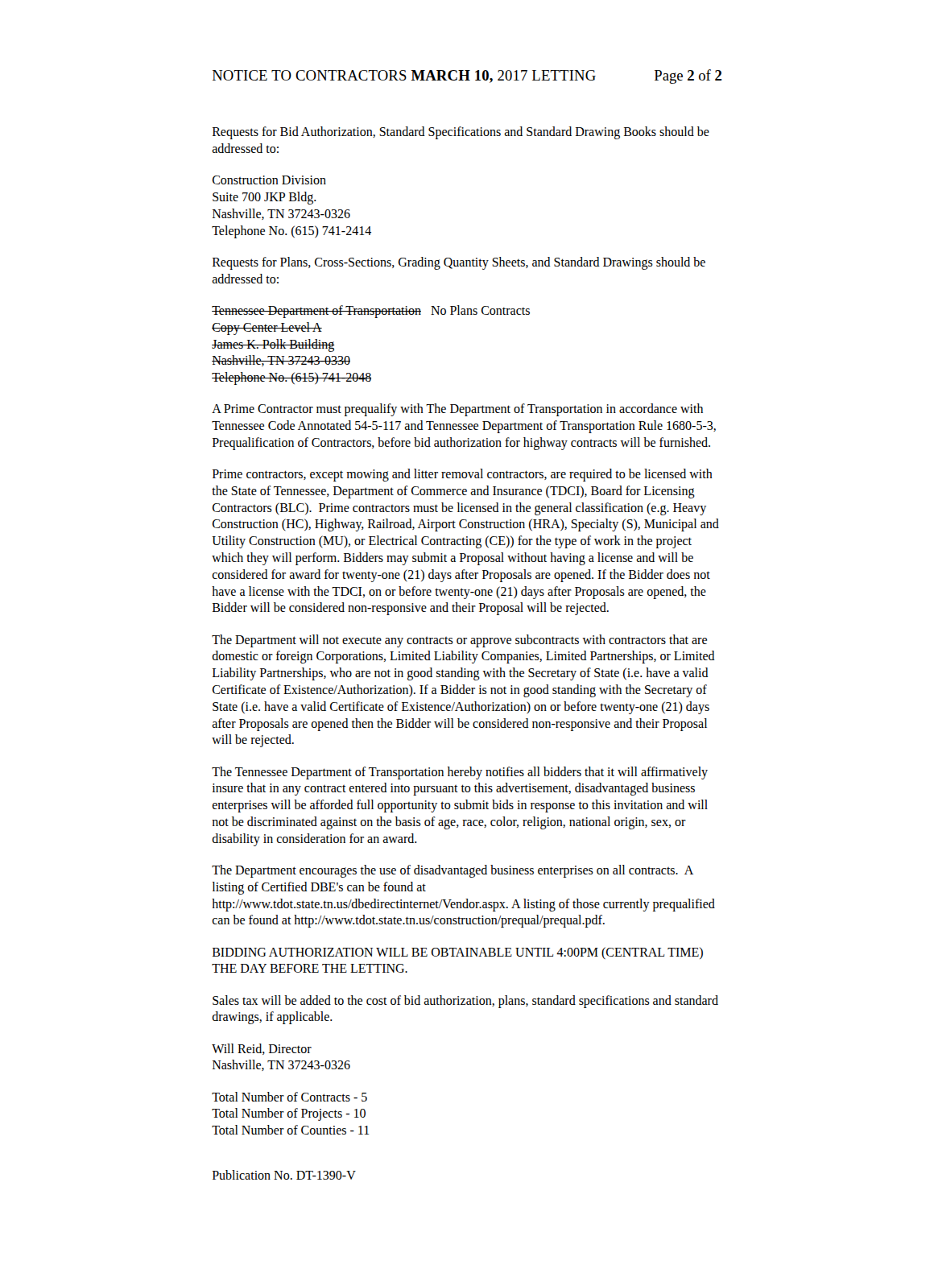NOTICE TO CONTRACTORS MARCH 10, 2017 LETTING
Page 2 of 2
Requests for Bid Authorization, Standard Specifications and Standard Drawing Books should be addressed to:
Construction Division
Suite 700 JKP Bldg.
Nashville, TN 37243-0326
Telephone No. (615) 741-2414
Requests for Plans, Cross-Sections, Grading Quantity Sheets, and Standard Drawings should be addressed to:
Tennessee Department of Transportation No Plans Contracts
Copy Center Level A
James K. Polk Building
Nashville, TN 37243-0330
Telephone No. (615) 741-2048
A Prime Contractor must prequalify with The Department of Transportation in accordance with Tennessee Code Annotated 54-5-117 and Tennessee Department of Transportation Rule 1680-5-3, Prequalification of Contractors, before bid authorization for highway contracts will be furnished.
Prime contractors, except mowing and litter removal contractors, are required to be licensed with the State of Tennessee, Department of Commerce and Insurance (TDCI), Board for Licensing Contractors (BLC). Prime contractors must be licensed in the general classification (e.g. Heavy Construction (HC), Highway, Railroad, Airport Construction (HRA), Specialty (S), Municipal and Utility Construction (MU), or Electrical Contracting (CE)) for the type of work in the project which they will perform. Bidders may submit a Proposal without having a license and will be considered for award for twenty-one (21) days after Proposals are opened. If the Bidder does not have a license with the TDCI, on or before twenty-one (21) days after Proposals are opened, the Bidder will be considered non-responsive and their Proposal will be rejected.
The Department will not execute any contracts or approve subcontracts with contractors that are domestic or foreign Corporations, Limited Liability Companies, Limited Partnerships, or Limited Liability Partnerships, who are not in good standing with the Secretary of State (i.e. have a valid Certificate of Existence/Authorization). If a Bidder is not in good standing with the Secretary of State (i.e. have a valid Certificate of Existence/Authorization) on or before twenty-one (21) days after Proposals are opened then the Bidder will be considered non-responsive and their Proposal will be rejected.
The Tennessee Department of Transportation hereby notifies all bidders that it will affirmatively insure that in any contract entered into pursuant to this advertisement, disadvantaged business enterprises will be afforded full opportunity to submit bids in response to this invitation and will not be discriminated against on the basis of age, race, color, religion, national origin, sex, or disability in consideration for an award.
The Department encourages the use of disadvantaged business enterprises on all contracts. A listing of Certified DBE's can be found at http://www.tdot.state.tn.us/dbedirectinternet/Vendor.aspx. A listing of those currently prequalified can be found at http://www.tdot.state.tn.us/construction/prequal/prequal.pdf.
BIDDING AUTHORIZATION WILL BE OBTAINABLE UNTIL 4:00PM (CENTRAL TIME) THE DAY BEFORE THE LETTING.
Sales tax will be added to the cost of bid authorization, plans, standard specifications and standard drawings, if applicable.
Will Reid, Director
Nashville, TN 37243-0326
Total Number of Contracts - 5
Total Number of Projects - 10
Total Number of Counties - 11
Publication No. DT-1390-V